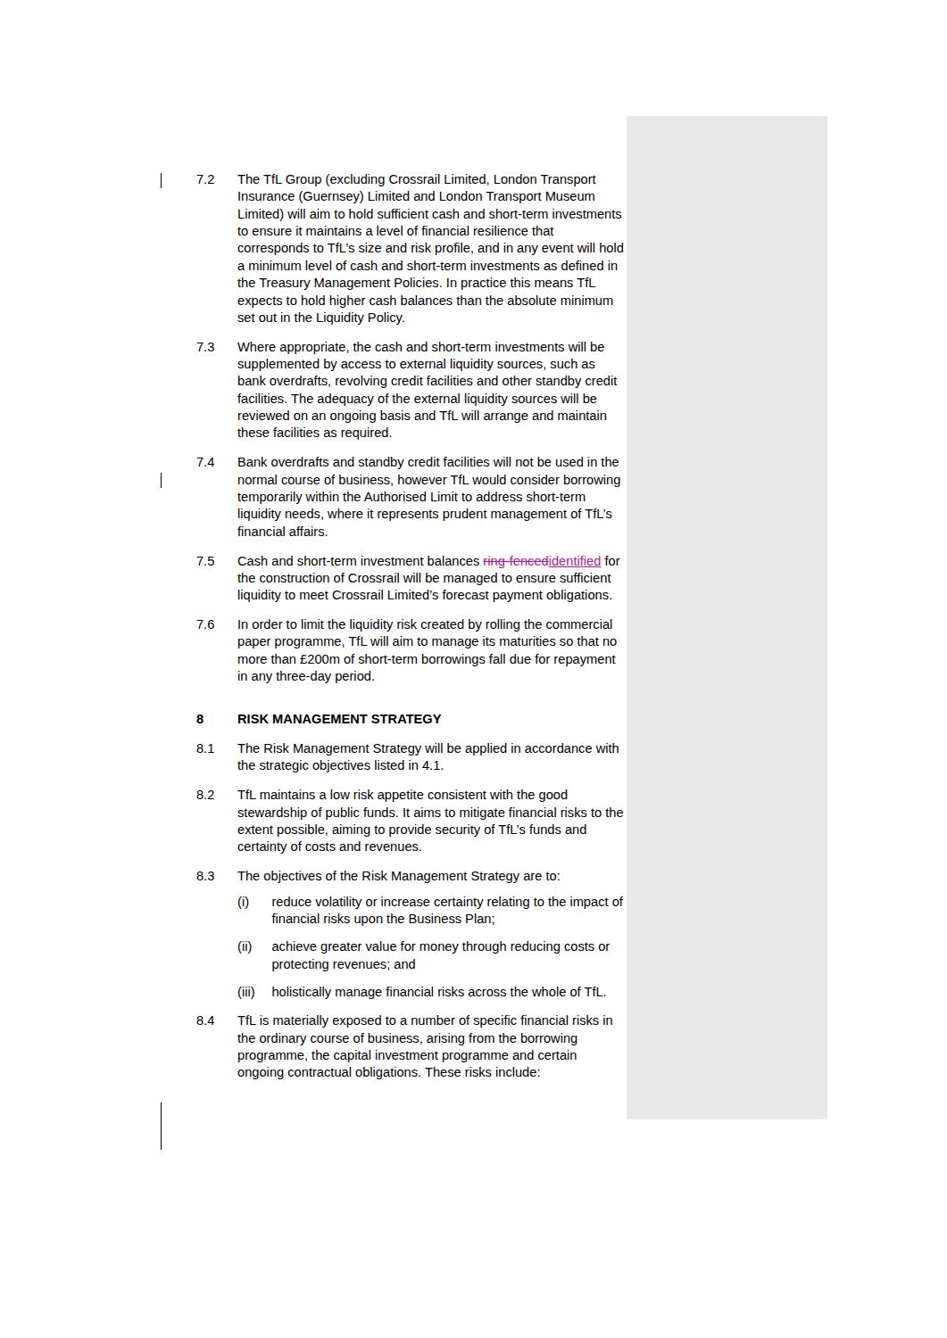7.2 The TfL Group (excluding Crossrail Limited, London Transport Insurance (Guernsey) Limited and London Transport Museum Limited) will aim to hold sufficient cash and short-term investments to ensure it maintains a level of financial resilience that corresponds to TfL’s size and risk profile, and in any event will hold a minimum level of cash and short-term investments as defined in the Treasury Management Policies. In practice this means TfL expects to hold higher cash balances than the absolute minimum set out in the Liquidity Policy.
7.3 Where appropriate, the cash and short-term investments will be supplemented by access to external liquidity sources, such as bank overdrafts, revolving credit facilities and other standby credit facilities. The adequacy of the external liquidity sources will be reviewed on an ongoing basis and TfL will arrange and maintain these facilities as required.
7.4 Bank overdrafts and standby credit facilities will not be used in the normal course of business, however TfL would consider borrowing temporarily within the Authorised Limit to address short-term liquidity needs, where it represents prudent management of TfL’s financial affairs.
7.5 Cash and short-term investment balances ring-fenced identified for the construction of Crossrail will be managed to ensure sufficient liquidity to meet Crossrail Limited’s forecast payment obligations.
7.6 In order to limit the liquidity risk created by rolling the commercial paper programme, TfL will aim to manage its maturities so that no more than £200m of short-term borrowings fall due for repayment in any three-day period.
8 RISK MANAGEMENT STRATEGY
8.1 The Risk Management Strategy will be applied in accordance with the strategic objectives listed in 4.1.
8.2 TfL maintains a low risk appetite consistent with the good stewardship of public funds. It aims to mitigate financial risks to the extent possible, aiming to provide security of TfL’s funds and certainty of costs and revenues.
8.3 The objectives of the Risk Management Strategy are to:
(i) reduce volatility or increase certainty relating to the impact of financial risks upon the Business Plan;
(ii) achieve greater value for money through reducing costs or protecting revenues; and
(iii) holistically manage financial risks across the whole of TfL.
8.4 TfL is materially exposed to a number of specific financial risks in the ordinary course of business, arising from the borrowing programme, the capital investment programme and certain ongoing contractual obligations. These risks include: